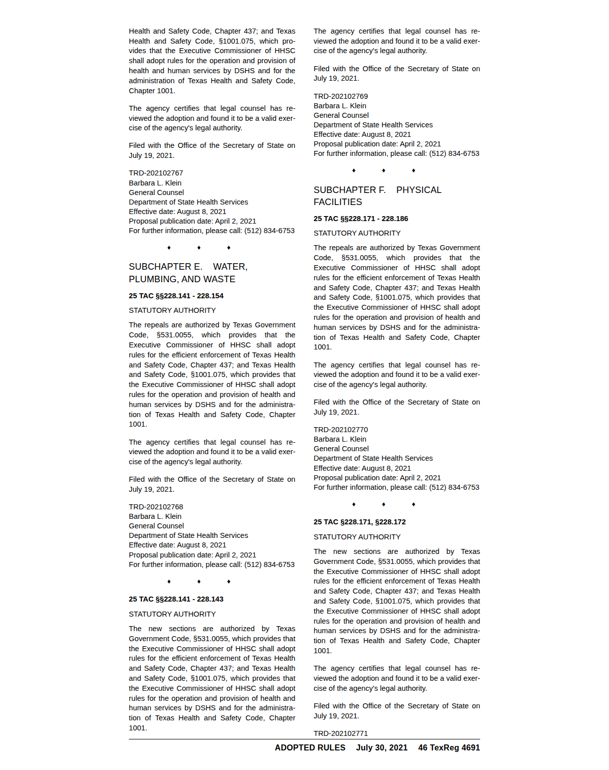Health and Safety Code, Chapter 437; and Texas Health and Safety Code, §1001.075, which provides that the Executive Commissioner of HHSC shall adopt rules for the operation and provision of health and human services by DSHS and for the administration of Texas Health and Safety Code, Chapter 1001.
The agency certifies that legal counsel has reviewed the adoption and found it to be a valid exercise of the agency's legal authority.
Filed with the Office of the Secretary of State on July 19, 2021.
TRD-202102767
Barbara L. Klein
General Counsel
Department of State Health Services
Effective date: August 8, 2021
Proposal publication date: April 2, 2021
For further information, please call: (512) 834-6753
♦♦♦
SUBCHAPTER E. WATER, PLUMBING, AND WASTE
25 TAC §§228.141 - 228.154
STATUTORY AUTHORITY
The repeals are authorized by Texas Government Code, §531.0055, which provides that the Executive Commissioner of HHSC shall adopt rules for the efficient enforcement of Texas Health and Safety Code, Chapter 437; and Texas Health and Safety Code, §1001.075, which provides that the Executive Commissioner of HHSC shall adopt rules for the operation and provision of health and human services by DSHS and for the administration of Texas Health and Safety Code, Chapter 1001.
The agency certifies that legal counsel has reviewed the adoption and found it to be a valid exercise of the agency's legal authority.
Filed with the Office of the Secretary of State on July 19, 2021.
TRD-202102768
Barbara L. Klein
General Counsel
Department of State Health Services
Effective date: August 8, 2021
Proposal publication date: April 2, 2021
For further information, please call: (512) 834-6753
♦♦♦
25 TAC §§228.141 - 228.143
STATUTORY AUTHORITY
The new sections are authorized by Texas Government Code, §531.0055, which provides that the Executive Commissioner of HHSC shall adopt rules for the efficient enforcement of Texas Health and Safety Code, Chapter 437; and Texas Health and Safety Code, §1001.075, which provides that the Executive Commissioner of HHSC shall adopt rules for the operation and provision of health and human services by DSHS and for the administration of Texas Health and Safety Code, Chapter 1001.
The agency certifies that legal counsel has reviewed the adoption and found it to be a valid exercise of the agency's legal authority.
Filed with the Office of the Secretary of State on July 19, 2021.
TRD-202102769
Barbara L. Klein
General Counsel
Department of State Health Services
Effective date: August 8, 2021
Proposal publication date: April 2, 2021
For further information, please call: (512) 834-6753
♦♦♦
SUBCHAPTER F. PHYSICAL FACILITIES
25 TAC §§228.171 - 228.186
STATUTORY AUTHORITY
The repeals are authorized by Texas Government Code, §531.0055, which provides that the Executive Commissioner of HHSC shall adopt rules for the efficient enforcement of Texas Health and Safety Code, Chapter 437; and Texas Health and Safety Code, §1001.075, which provides that the Executive Commissioner of HHSC shall adopt rules for the operation and provision of health and human services by DSHS and for the administration of Texas Health and Safety Code, Chapter 1001.
The agency certifies that legal counsel has reviewed the adoption and found it to be a valid exercise of the agency's legal authority.
Filed with the Office of the Secretary of State on July 19, 2021.
TRD-202102770
Barbara L. Klein
General Counsel
Department of State Health Services
Effective date: August 8, 2021
Proposal publication date: April 2, 2021
For further information, please call: (512) 834-6753
♦♦♦
25 TAC §228.171, §228.172
STATUTORY AUTHORITY
The new sections are authorized by Texas Government Code, §531.0055, which provides that the Executive Commissioner of HHSC shall adopt rules for the efficient enforcement of Texas Health and Safety Code, Chapter 437; and Texas Health and Safety Code, §1001.075, which provides that the Executive Commissioner of HHSC shall adopt rules for the operation and provision of health and human services by DSHS and for the administration of Texas Health and Safety Code, Chapter 1001.
The agency certifies that legal counsel has reviewed the adoption and found it to be a valid exercise of the agency's legal authority.
Filed with the Office of the Secretary of State on July 19, 2021.
TRD-202102771
ADOPTED RULES July 30, 2021 46 TexReg 4691